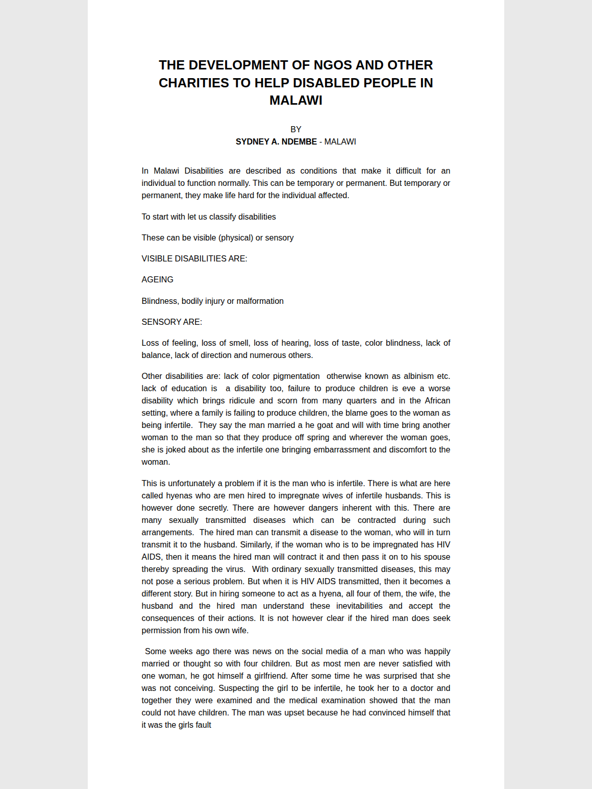THE DEVELOPMENT OF NGOS AND OTHER CHARITIES TO HELP DISABLED PEOPLE IN MALAWI
BY SYDNEY A. NDEMBE - MALAWI
In Malawi Disabilities are described as conditions that make it difficult for an individual to function normally. This can be temporary or permanent. But temporary or permanent, they make life hard for the individual affected.
To start with let us classify disabilities
These can be visible (physical) or sensory
VISIBLE DISABILITIES ARE:
AGEING
Blindness, bodily injury or malformation
SENSORY ARE:
Loss of feeling, loss of smell, loss of hearing, loss of taste, color blindness, lack of balance, lack of direction and numerous others.
Other disabilities are: lack of color pigmentation otherwise known as albinism etc. lack of education is a disability too, failure to produce children is eve a worse disability which brings ridicule and scorn from many quarters and in the African setting, where a family is failing to produce children, the blame goes to the woman as being infertile. They say the man married a he goat and will with time bring another woman to the man so that they produce off spring and wherever the woman goes, she is joked about as the infertile one bringing embarrassment and discomfort to the woman.
This is unfortunately a problem if it is the man who is infertile. There is what are here called hyenas who are men hired to impregnate wives of infertile husbands. This is however done secretly. There are however dangers inherent with this. There are many sexually transmitted diseases which can be contracted during such arrangements. The hired man can transmit a disease to the woman, who will in turn transmit it to the husband. Similarly, if the woman who is to be impregnated has HIV AIDS, then it means the hired man will contract it and then pass it on to his spouse thereby spreading the virus. With ordinary sexually transmitted diseases, this may not pose a serious problem. But when it is HIV AIDS transmitted, then it becomes a different story. But in hiring someone to act as a hyena, all four of them, the wife, the husband and the hired man understand these inevitabilities and accept the consequences of their actions. It is not however clear if the hired man does seek permission from his own wife.
Some weeks ago there was news on the social media of a man who was happily married or thought so with four children. But as most men are never satisfied with one woman, he got himself a girlfriend. After some time he was surprised that she was not conceiving. Suspecting the girl to be infertile, he took her to a doctor and together they were examined and the medical examination showed that the man could not have children. The man was upset because he had convinced himself that it was the girls fault